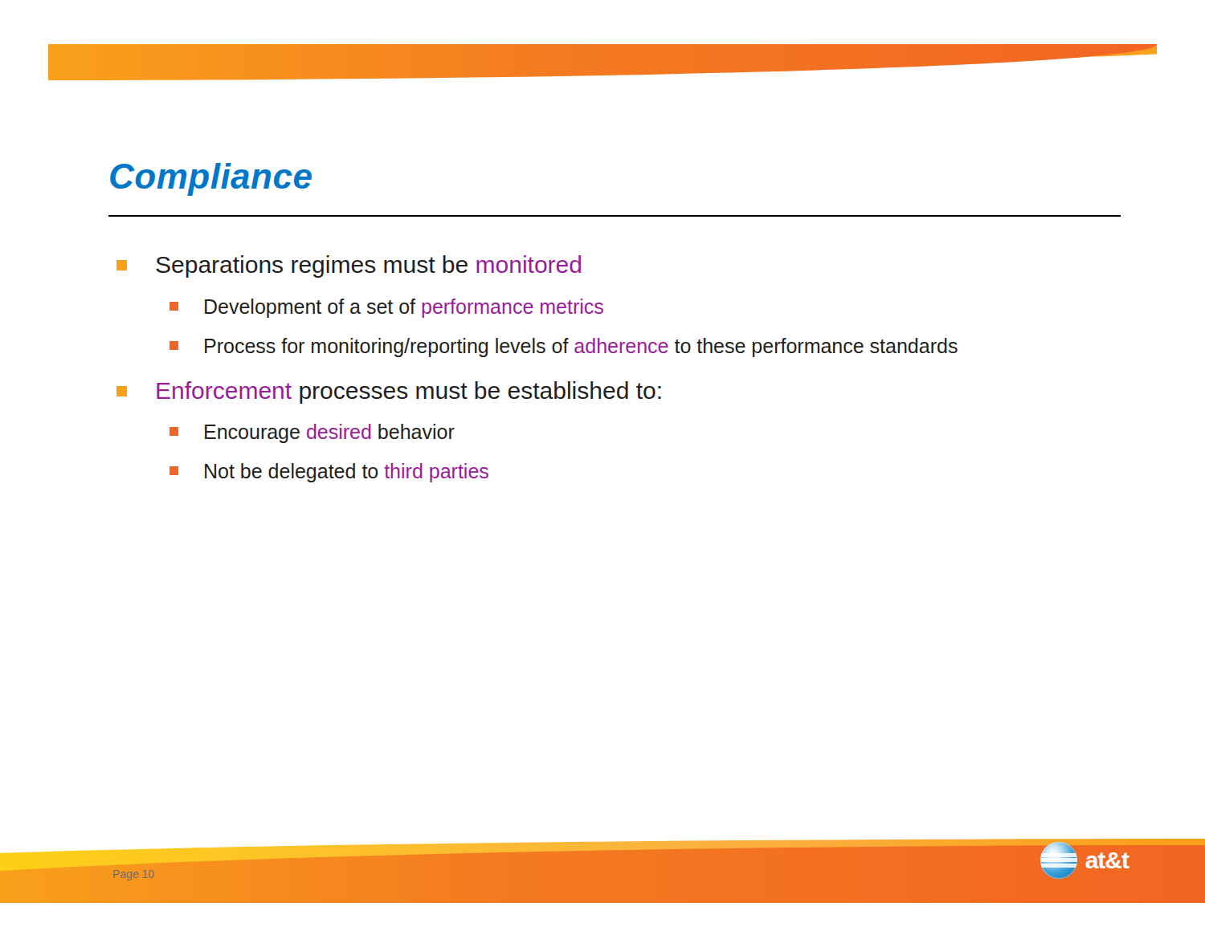Compliance
Separations regimes must be monitored
Development of a set of performance metrics
Process for monitoring/reporting levels of adherence to these performance standards
Enforcement processes must be established to:
Encourage desired behavior
Not be delegated to third parties
Page 10
at&t